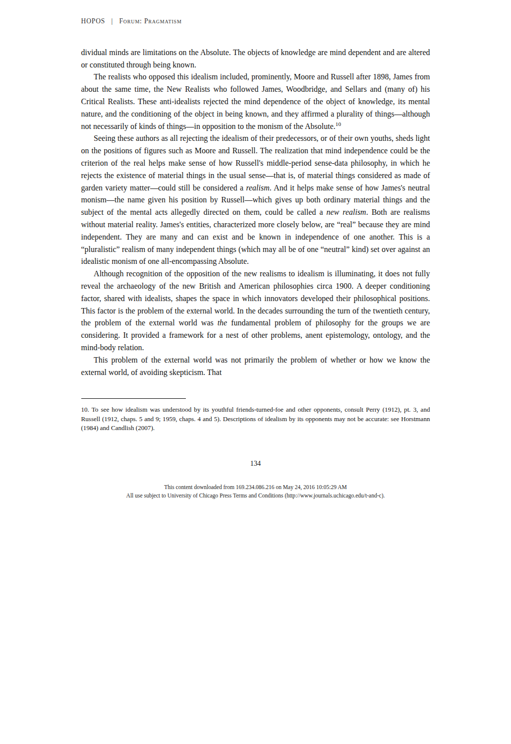HOPOS | Forum: Pragmatism
dividual minds are limitations on the Absolute. The objects of knowledge are mind dependent and are altered or constituted through being known.
The realists who opposed this idealism included, prominently, Moore and Russell after 1898, James from about the same time, the New Realists who followed James, Woodbridge, and Sellars and (many of) his Critical Realists. These anti-idealists rejected the mind dependence of the object of knowledge, its mental nature, and the conditioning of the object in being known, and they affirmed a plurality of things—although not necessarily of kinds of things—in opposition to the monism of the Absolute.10
Seeing these authors as all rejecting the idealism of their predecessors, or of their own youths, sheds light on the positions of figures such as Moore and Russell. The realization that mind independence could be the criterion of the real helps make sense of how Russell's middle-period sense-data philosophy, in which he rejects the existence of material things in the usual sense—that is, of material things considered as made of garden variety matter—could still be considered a realism. And it helps make sense of how James's neutral monism—the name given his position by Russell—which gives up both ordinary material things and the subject of the mental acts allegedly directed on them, could be called a new realism. Both are realisms without material reality. James's entities, characterized more closely below, are “real” because they are mind independent. They are many and can exist and be known in independence of one another. This is a “pluralistic” realism of many independent things (which may all be of one “neutral” kind) set over against an idealistic monism of one all-encompassing Absolute.
Although recognition of the opposition of the new realisms to idealism is illuminating, it does not fully reveal the archaeology of the new British and American philosophies circa 1900. A deeper conditioning factor, shared with idealists, shapes the space in which innovators developed their philosophical positions. This factor is the problem of the external world. In the decades surrounding the turn of the twentieth century, the problem of the external world was the fundamental problem of philosophy for the groups we are considering. It provided a framework for a nest of other problems, anent epistemology, ontology, and the mind-body relation.
This problem of the external world was not primarily the problem of whether or how we know the external world, of avoiding skepticism. That
10. To see how idealism was understood by its youthful friends-turned-foe and other opponents, consult Perry (1912), pt. 3, and Russell (1912, chaps. 5 and 9; 1959, chaps. 4 and 5). Descriptions of idealism by its opponents may not be accurate: see Horstmann (1984) and Candlish (2007).
134
This content downloaded from 169.234.086.216 on May 24, 2016 10:05:29 AM
All use subject to University of Chicago Press Terms and Conditions (http://www.journals.uchicago.edu/t-and-c).